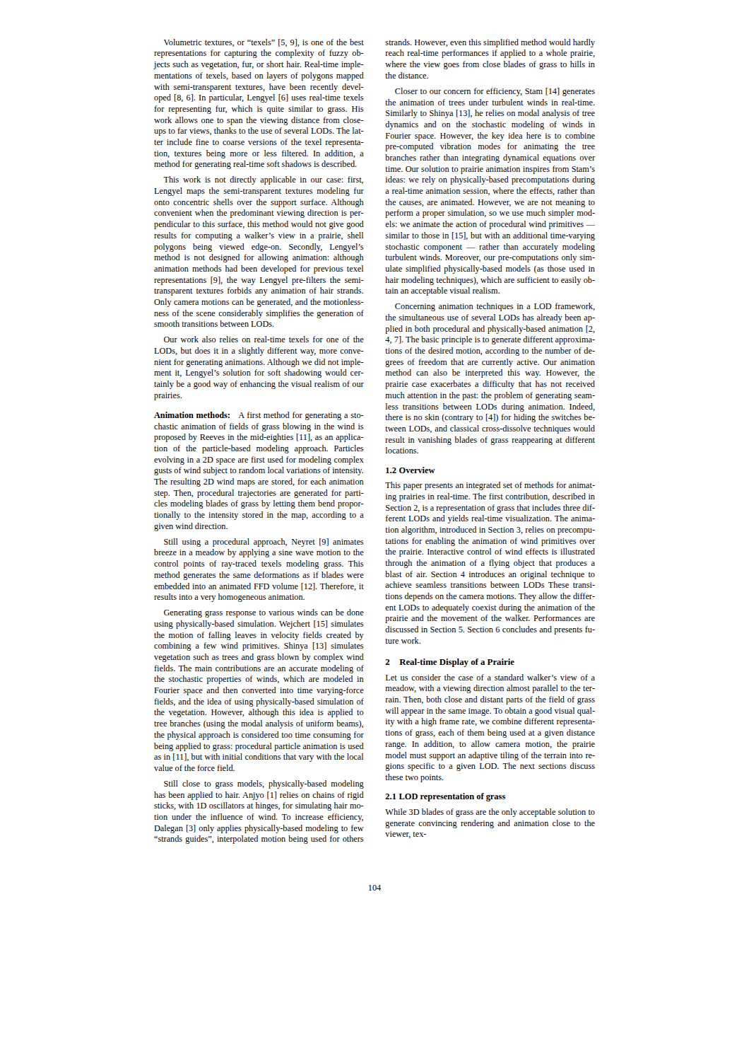Volumetric textures, or “texels” [5, 9], is one of the best representations for capturing the complexity of fuzzy objects such as vegetation, fur, or short hair. Real-time implementations of texels, based on layers of polygons mapped with semi-transparent textures, have been recently developed [8, 6]. In particular, Lengyel [6] uses real-time texels for representing fur, which is quite similar to grass. His work allows one to span the viewing distance from close-ups to far views, thanks to the use of several LODs. The latter include fine to coarse versions of the texel representation, textures being more or less filtered. In addition, a method for generating real-time soft shadows is described.
This work is not directly applicable in our case: first, Lengyel maps the semi-transparent textures modeling fur onto concentric shells over the support surface. Although convenient when the predominant viewing direction is perpendicular to this surface, this method would not give good results for computing a walker’s view in a prairie, shell polygons being viewed edge-on. Secondly, Lengyel’s method is not designed for allowing animation: although animation methods had been developed for previous texel representations [9], the way Lengyel pre-filters the semi-transparent textures forbids any animation of hair strands. Only camera motions can be generated, and the motionlessness of the scene considerably simplifies the generation of smooth transitions between LODs.
Our work also relies on real-time texels for one of the LODs, but does it in a slightly different way, more convenient for generating animations. Although we did not implement it, Lengyel’s solution for soft shadowing would certainly be a good way of enhancing the visual realism of our prairies.
Animation methods: A first method for generating a stochastic animation of fields of grass blowing in the wind is proposed by Reeves in the mid-eighties [11], as an application of the particle-based modeling approach. Particles evolving in a 2D space are first used for modeling complex gusts of wind subject to random local variations of intensity. The resulting 2D wind maps are stored, for each animation step. Then, procedural trajectories are generated for particles modeling blades of grass by letting them bend proportionally to the intensity stored in the map, according to a given wind direction.
Still using a procedural approach, Neyret [9] animates breeze in a meadow by applying a sine wave motion to the control points of ray-traced texels modeling grass. This method generates the same deformations as if blades were embedded into an animated FFD volume [12]. Therefore, it results into a very homogeneous animation.
Generating grass response to various winds can be done using physically-based simulation. Wejchert [15] simulates the motion of falling leaves in velocity fields created by combining a few wind primitives. Shinya [13] simulates vegetation such as trees and grass blown by complex wind fields. The main contributions are an accurate modeling of the stochastic properties of winds, which are modeled in Fourier space and then converted into time varying-force fields, and the idea of using physically-based simulation of the vegetation. However, although this idea is applied to tree branches (using the modal analysis of uniform beams), the physical approach is considered too time consuming for being applied to grass: procedural particle animation is used as in [11], but with initial conditions that vary with the local value of the force field.
Still close to grass models, physically-based modeling has been applied to hair. Anjyo [1] relies on chains of rigid sticks, with 1D oscillators at hinges, for simulating hair motion under the influence of wind. To increase efficiency, Dalegan [3] only applies physically-based modeling to few “strands guides”, interpolated motion being used for others strands. However, even this simplified method would hardly reach real-time performances if applied to a whole prairie, where the view goes from close blades of grass to hills in the distance.
Closer to our concern for efficiency, Stam [14] generates the animation of trees under turbulent winds in real-time. Similarly to Shinya [13], he relies on modal analysis of tree dynamics and on the stochastic modeling of winds in Fourier space. However, the key idea here is to combine pre-computed vibration modes for animating the tree branches rather than integrating dynamical equations over time. Our solution to prairie animation inspires from Stam’s ideas: we rely on physically-based precomputations during a real-time animation session, where the effects, rather than the causes, are animated. However, we are not meaning to perform a proper simulation, so we use much simpler models: we animate the action of procedural wind primitives — similar to those in [15], but with an additional time-varying stochastic component — rather than accurately modeling turbulent winds. Moreover, our pre-computations only simulate simplified physically-based models (as those used in hair modeling techniques), which are sufficient to easily obtain an acceptable visual realism.
Concerning animation techniques in a LOD framework, the simultaneous use of several LODs has already been applied in both procedural and physically-based animation [2, 4, 7]. The basic principle is to generate different approximations of the desired motion, according to the number of degrees of freedom that are currently active. Our animation method can also be interpreted this way. However, the prairie case exacerbates a difficulty that has not received much attention in the past: the problem of generating seamless transitions between LODs during animation. Indeed, there is no skin (contrary to [4]) for hiding the switches between LODs, and classical cross-dissolve techniques would result in vanishing blades of grass reappearing at different locations.
1.2 Overview
This paper presents an integrated set of methods for animating prairies in real-time. The first contribution, described in Section 2, is a representation of grass that includes three different LODs and yields real-time visualization. The animation algorithm, introduced in Section 3, relies on precomputations for enabling the animation of wind primitives over the prairie. Interactive control of wind effects is illustrated through the animation of a flying object that produces a blast of air. Section 4 introduces an original technique to achieve seamless transitions between LODs These transitions depends on the camera motions. They allow the different LODs to adequately coexist during the animation of the prairie and the movement of the walker. Performances are discussed in Section 5. Section 6 concludes and presents future work.
2 Real-time Display of a Prairie
Let us consider the case of a standard walker’s view of a meadow, with a viewing direction almost parallel to the terrain. Then, both close and distant parts of the field of grass will appear in the same image. To obtain a good visual quality with a high frame rate, we combine different representations of grass, each of them being used at a given distance range. In addition, to allow camera motion, the prairie model must support an adaptive tiling of the terrain into regions specific to a given LOD. The next sections discuss these two points.
2.1 LOD representation of grass
While 3D blades of grass are the only acceptable solution to generate convincing rendering and animation close to the viewer, tex-
104